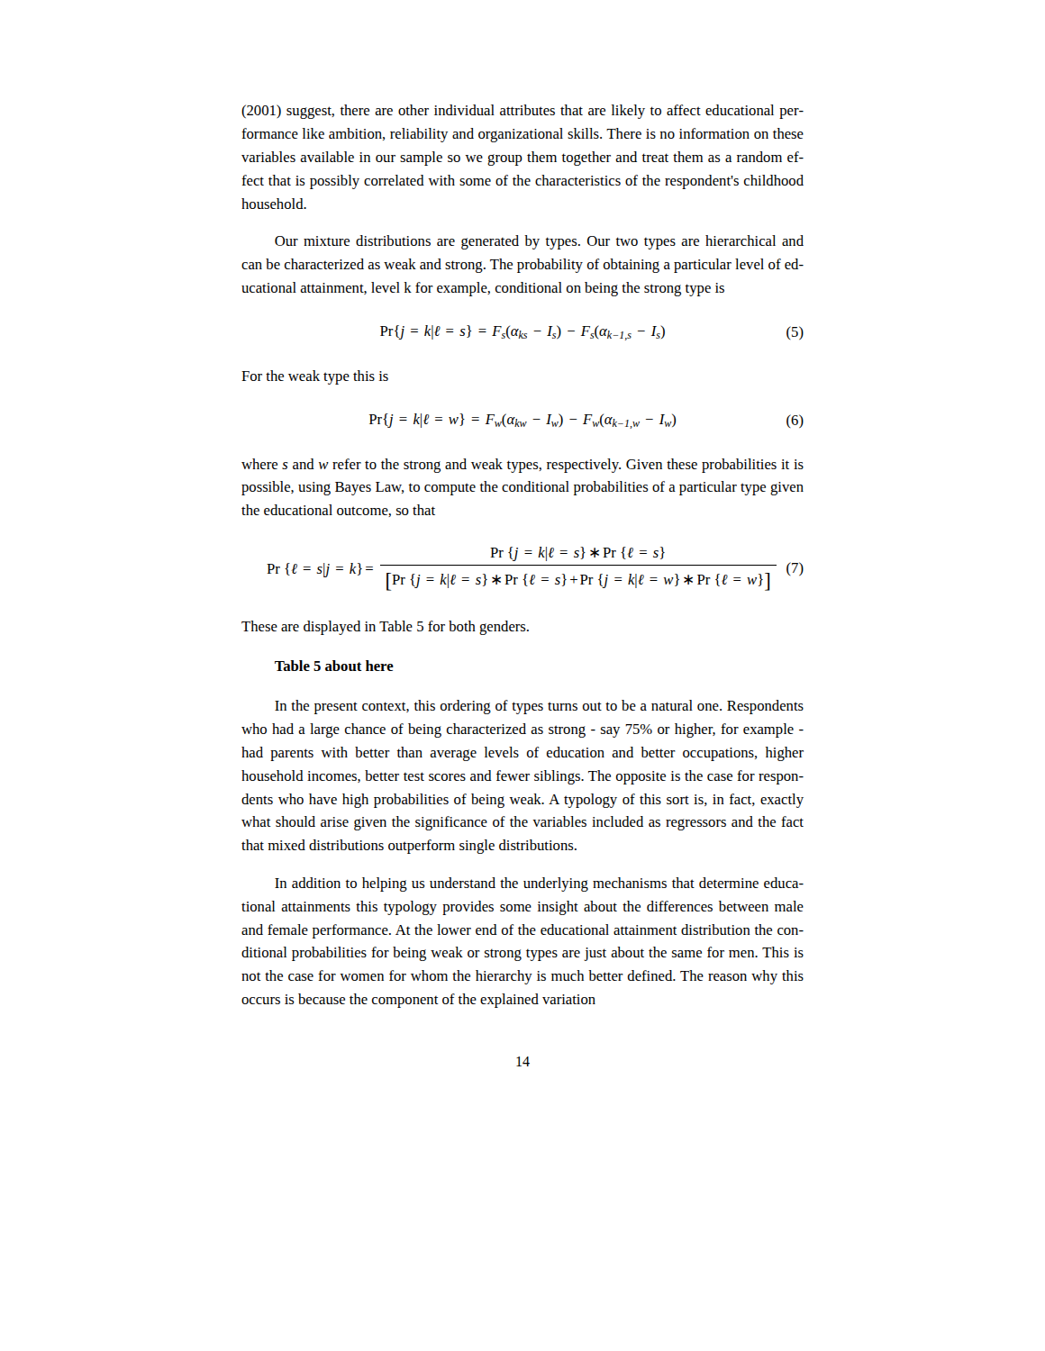(2001) suggest, there are other individual attributes that are likely to affect educational performance like ambition, reliability and organizational skills. There is no information on these variables available in our sample so we group them together and treat them as a random effect that is possibly correlated with some of the characteristics of the respondent's childhood household.
Our mixture distributions are generated by types. Our two types are hierarchical and can be characterized as weak and strong. The probability of obtaining a particular level of educational attainment, level k for example, conditional on being the strong type is
Pr{j = k|ℓ = s} = Fs(αks − Is) − Fs(αk−1,s − Is)
(5)
For the weak type this is
Pr{j = k|ℓ = w} = Fw(αkw − Iw) − Fw(αk−1,w − Iw)
(6)
where s and w refer to the strong and weak types, respectively. Given these probabilities it is possible, using Bayes Law, to compute the conditional probabilities of a particular type given the educational outcome, so that
Pr {ℓ = s|j = k}= Pr {j = k|ℓ = s}∗Pr {ℓ = s} [Pr {j = k|ℓ = s}∗Pr {ℓ = s}+Pr {j = k|ℓ = w}∗Pr {ℓ = w}]
(7)
These are displayed in Table 5 for both genders.
Table 5 about here
In the present context, this ordering of types turns out to be a natural one. Respondents who had a large chance of being characterized as strong - say 75% or higher, for example - had parents with better than average levels of education and better occupations, higher household incomes, better test scores and fewer siblings. The opposite is the case for respondents who have high probabilities of being weak. A typology of this sort is, in fact, exactly what should arise given the significance of the variables included as regressors and the fact that mixed distributions outperform single distributions.
In addition to helping us understand the underlying mechanisms that determine educational attainments this typology provides some insight about the differences between male and female performance. At the lower end of the educational attainment distribution the conditional probabilities for being weak or strong types are just about the same for men. This is not the case for women for whom the hierarchy is much better defined. The reason why this occurs is because the component of the explained variation
14